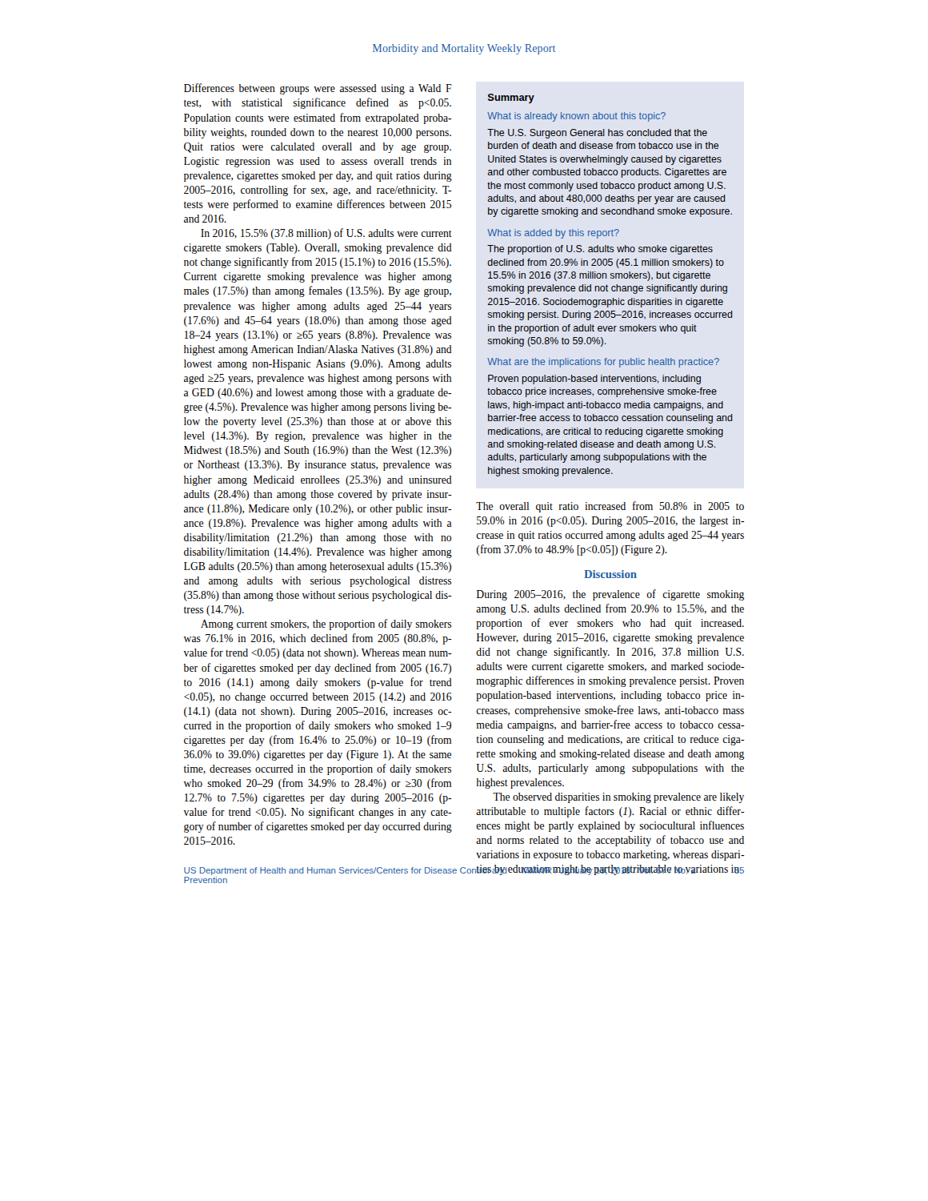Morbidity and Mortality Weekly Report
Differences between groups were assessed using a Wald F test, with statistical significance defined as p<0.05. Population counts were estimated from extrapolated probability weights, rounded down to the nearest 10,000 persons. Quit ratios were calculated overall and by age group. Logistic regression was used to assess overall trends in prevalence, cigarettes smoked per day, and quit ratios during 2005–2016, controlling for sex, age, and race/ethnicity. T-tests were performed to examine differences between 2015 and 2016.
In 2016, 15.5% (37.8 million) of U.S. adults were current cigarette smokers (Table). Overall, smoking prevalence did not change significantly from 2015 (15.1%) to 2016 (15.5%). Current cigarette smoking prevalence was higher among males (17.5%) than among females (13.5%). By age group, prevalence was higher among adults aged 25–44 years (17.6%) and 45–64 years (18.0%) than among those aged 18–24 years (13.1%) or ≥65 years (8.8%). Prevalence was highest among American Indian/Alaska Natives (31.8%) and lowest among non-Hispanic Asians (9.0%). Among adults aged ≥25 years, prevalence was highest among persons with a GED (40.6%) and lowest among those with a graduate degree (4.5%). Prevalence was higher among persons living below the poverty level (25.3%) than those at or above this level (14.3%). By region, prevalence was higher in the Midwest (18.5%) and South (16.9%) than the West (12.3%) or Northeast (13.3%). By insurance status, prevalence was higher among Medicaid enrollees (25.3%) and uninsured adults (28.4%) than among those covered by private insurance (11.8%), Medicare only (10.2%), or other public insurance (19.8%). Prevalence was higher among adults with a disability/limitation (21.2%) than among those with no disability/limitation (14.4%). Prevalence was higher among LGB adults (20.5%) than among heterosexual adults (15.3%) and among adults with serious psychological distress (35.8%) than among those without serious psychological distress (14.7%).
Among current smokers, the proportion of daily smokers was 76.1% in 2016, which declined from 2005 (80.8%, p-value for trend <0.05) (data not shown). Whereas mean number of cigarettes smoked per day declined from 2005 (16.7) to 2016 (14.1) among daily smokers (p-value for trend <0.05), no change occurred between 2015 (14.2) and 2016 (14.1) (data not shown). During 2005–2016, increases occurred in the proportion of daily smokers who smoked 1–9 cigarettes per day (from 16.4% to 25.0%) or 10–19 (from 36.0% to 39.0%) cigarettes per day (Figure 1). At the same time, decreases occurred in the proportion of daily smokers who smoked 20–29 (from 34.9% to 28.4%) or ≥30 (from 12.7% to 7.5%) cigarettes per day during 2005–2016 (p-value for trend <0.05). No significant changes in any category of number of cigarettes smoked per day occurred during 2015–2016.
Summary
What is already known about this topic?
The U.S. Surgeon General has concluded that the burden of death and disease from tobacco use in the United States is overwhelmingly caused by cigarettes and other combusted tobacco products. Cigarettes are the most commonly used tobacco product among U.S. adults, and about 480,000 deaths per year are caused by cigarette smoking and secondhand smoke exposure.
What is added by this report?
The proportion of U.S. adults who smoke cigarettes declined from 20.9% in 2005 (45.1 million smokers) to 15.5% in 2016 (37.8 million smokers), but cigarette smoking prevalence did not change significantly during 2015–2016. Sociodemographic disparities in cigarette smoking persist. During 2005–2016, increases occurred in the proportion of adult ever smokers who quit smoking (50.8% to 59.0%).
What are the implications for public health practice?
Proven population-based interventions, including tobacco price increases, comprehensive smoke-free laws, high-impact anti-tobacco media campaigns, and barrier-free access to tobacco cessation counseling and medications, are critical to reducing cigarette smoking and smoking-related disease and death among U.S. adults, particularly among subpopulations with the highest smoking prevalence.
The overall quit ratio increased from 50.8% in 2005 to 59.0% in 2016 (p<0.05). During 2005–2016, the largest increase in quit ratios occurred among adults aged 25–44 years (from 37.0% to 48.9% [p<0.05]) (Figure 2).
Discussion
During 2005–2016, the prevalence of cigarette smoking among U.S. adults declined from 20.9% to 15.5%, and the proportion of ever smokers who had quit increased. However, during 2015–2016, cigarette smoking prevalence did not change significantly. In 2016, 37.8 million U.S. adults were current cigarette smokers, and marked sociodemographic differences in smoking prevalence persist. Proven population-based interventions, including tobacco price increases, comprehensive smoke-free laws, anti-tobacco mass media campaigns, and barrier-free access to tobacco cessation counseling and medications, are critical to reduce cigarette smoking and smoking-related disease and death among U.S. adults, particularly among subpopulations with the highest prevalences.
The observed disparities in smoking prevalence are likely attributable to multiple factors (1). Racial or ethnic differences might be partly explained by sociocultural influences and norms related to the acceptability of tobacco use and variations in exposure to tobacco marketing, whereas disparities by education might be partly attributable to variations in
US Department of Health and Human Services/Centers for Disease Control and Prevention
MMWR / January 19, 2018 / Vol. 67 / No. 2
55